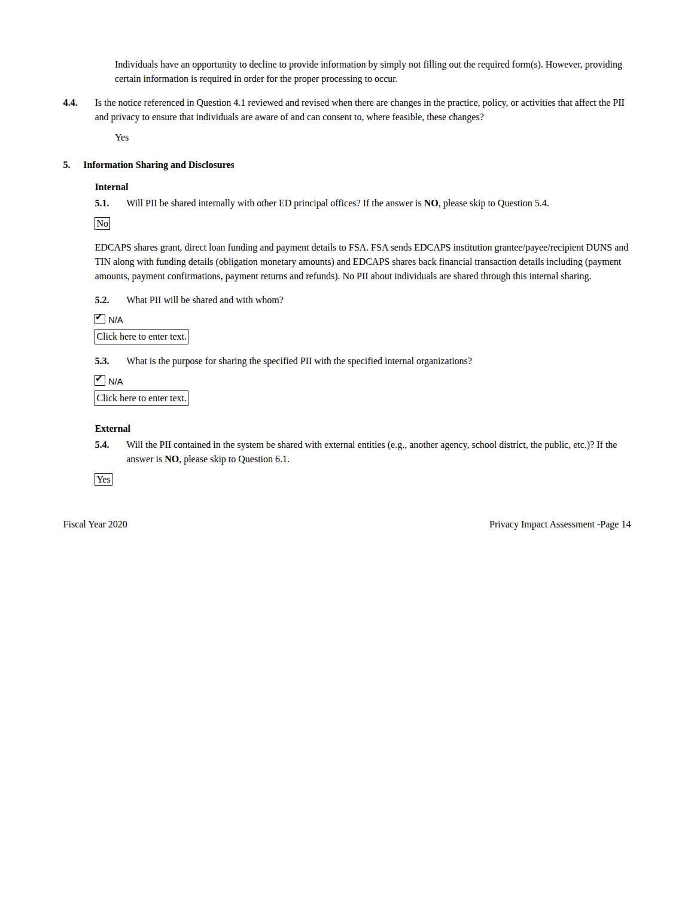Individuals have an opportunity to decline to provide information by simply not filling out the required form(s). However, providing certain information is required in order for the proper processing to occur.
4.4. Is the notice referenced in Question 4.1 reviewed and revised when there are changes in the practice, policy, or activities that affect the PII and privacy to ensure that individuals are aware of and can consent to, where feasible, these changes?
Yes
5. Information Sharing and Disclosures
Internal
5.1. Will PII be shared internally with other ED principal offices? If the answer is NO, please skip to Question 5.4.
No
EDCAPS shares grant, direct loan funding and payment details to FSA. FSA sends EDCAPS institution grantee/payee/recipient DUNS and TIN along with funding details (obligation monetary amounts) and EDCAPS shares back financial transaction details including (payment amounts, payment confirmations, payment returns and refunds). No PII about individuals are shared through this internal sharing.
5.2. What PII will be shared and with whom?
N/A
Click here to enter text.
5.3. What is the purpose for sharing the specified PII with the specified internal organizations?
N/A
Click here to enter text.
External
5.4. Will the PII contained in the system be shared with external entities (e.g., another agency, school district, the public, etc.)? If the answer is NO, please skip to Question 6.1.
Yes
Fiscal Year 2020
Privacy Impact Assessment -Page 14